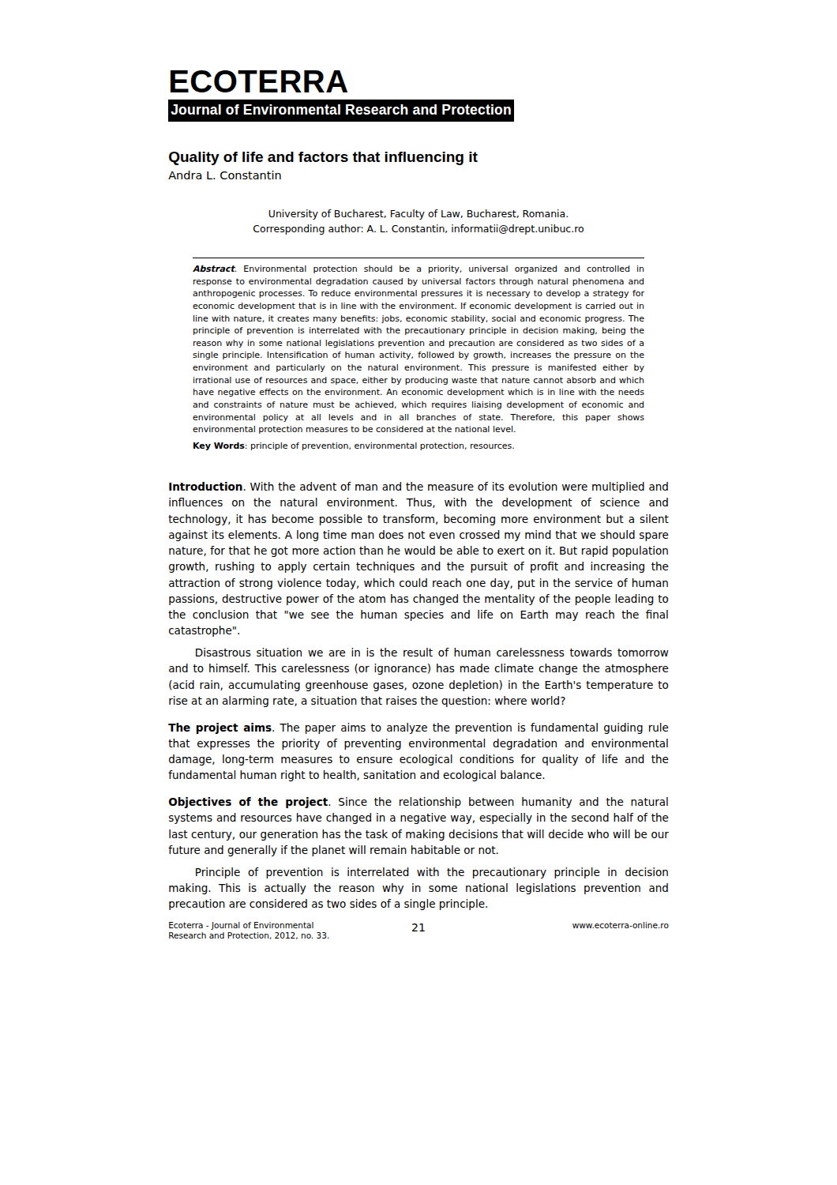ECOTERRA
Journal of Environmental Research and Protection
Quality of life and factors that influencing it
Andra L. Constantin
University of Bucharest, Faculty of Law, Bucharest, Romania.
Corresponding author: A. L. Constantin, informatii@drept.unibuc.ro
Abstract. Environmental protection should be a priority, universal organized and controlled in response to environmental degradation caused by universal factors through natural phenomena and anthropogenic processes. To reduce environmental pressures it is necessary to develop a strategy for economic development that is in line with the environment. If economic development is carried out in line with nature, it creates many benefits: jobs, economic stability, social and economic progress. The principle of prevention is interrelated with the precautionary principle in decision making, being the reason why in some national legislations prevention and precaution are considered as two sides of a single principle. Intensification of human activity, followed by growth, increases the pressure on the environment and particularly on the natural environment. This pressure is manifested either by irrational use of resources and space, either by producing waste that nature cannot absorb and which have negative effects on the environment. An economic development which is in line with the needs and constraints of nature must be achieved, which requires liaising development of economic and environmental policy at all levels and in all branches of state. Therefore, this paper shows environmental protection measures to be considered at the national level.
Key Words: principle of prevention, environmental protection, resources.
Introduction. With the advent of man and the measure of its evolution were multiplied and influences on the natural environment. Thus, with the development of science and technology, it has become possible to transform, becoming more environment but a silent against its elements. A long time man does not even crossed my mind that we should spare nature, for that he got more action than he would be able to exert on it. But rapid population growth, rushing to apply certain techniques and the pursuit of profit and increasing the attraction of strong violence today, which could reach one day, put in the service of human passions, destructive power of the atom has changed the mentality of the people leading to the conclusion that "we see the human species and life on Earth may reach the final catastrophe".
Disastrous situation we are in is the result of human carelessness towards tomorrow and to himself. This carelessness (or ignorance) has made climate change the atmosphere (acid rain, accumulating greenhouse gases, ozone depletion) in the Earth's temperature to rise at an alarming rate, a situation that raises the question: where world?
The project aims. The paper aims to analyze the prevention is fundamental guiding rule that expresses the priority of preventing environmental degradation and environmental damage, long-term measures to ensure ecological conditions for quality of life and the fundamental human right to health, sanitation and ecological balance.
Objectives of the project. Since the relationship between humanity and the natural systems and resources have changed in a negative way, especially in the second half of the last century, our generation has the task of making decisions that will decide who will be our future and generally if the planet will remain habitable or not.
Principle of prevention is interrelated with the precautionary principle in decision making. This is actually the reason why in some national legislations prevention and precaution are considered as two sides of a single principle.
Ecoterra - Journal of Environmental
Research and Protection, 2012, no. 33.
21
www.ecoterra-online.ro